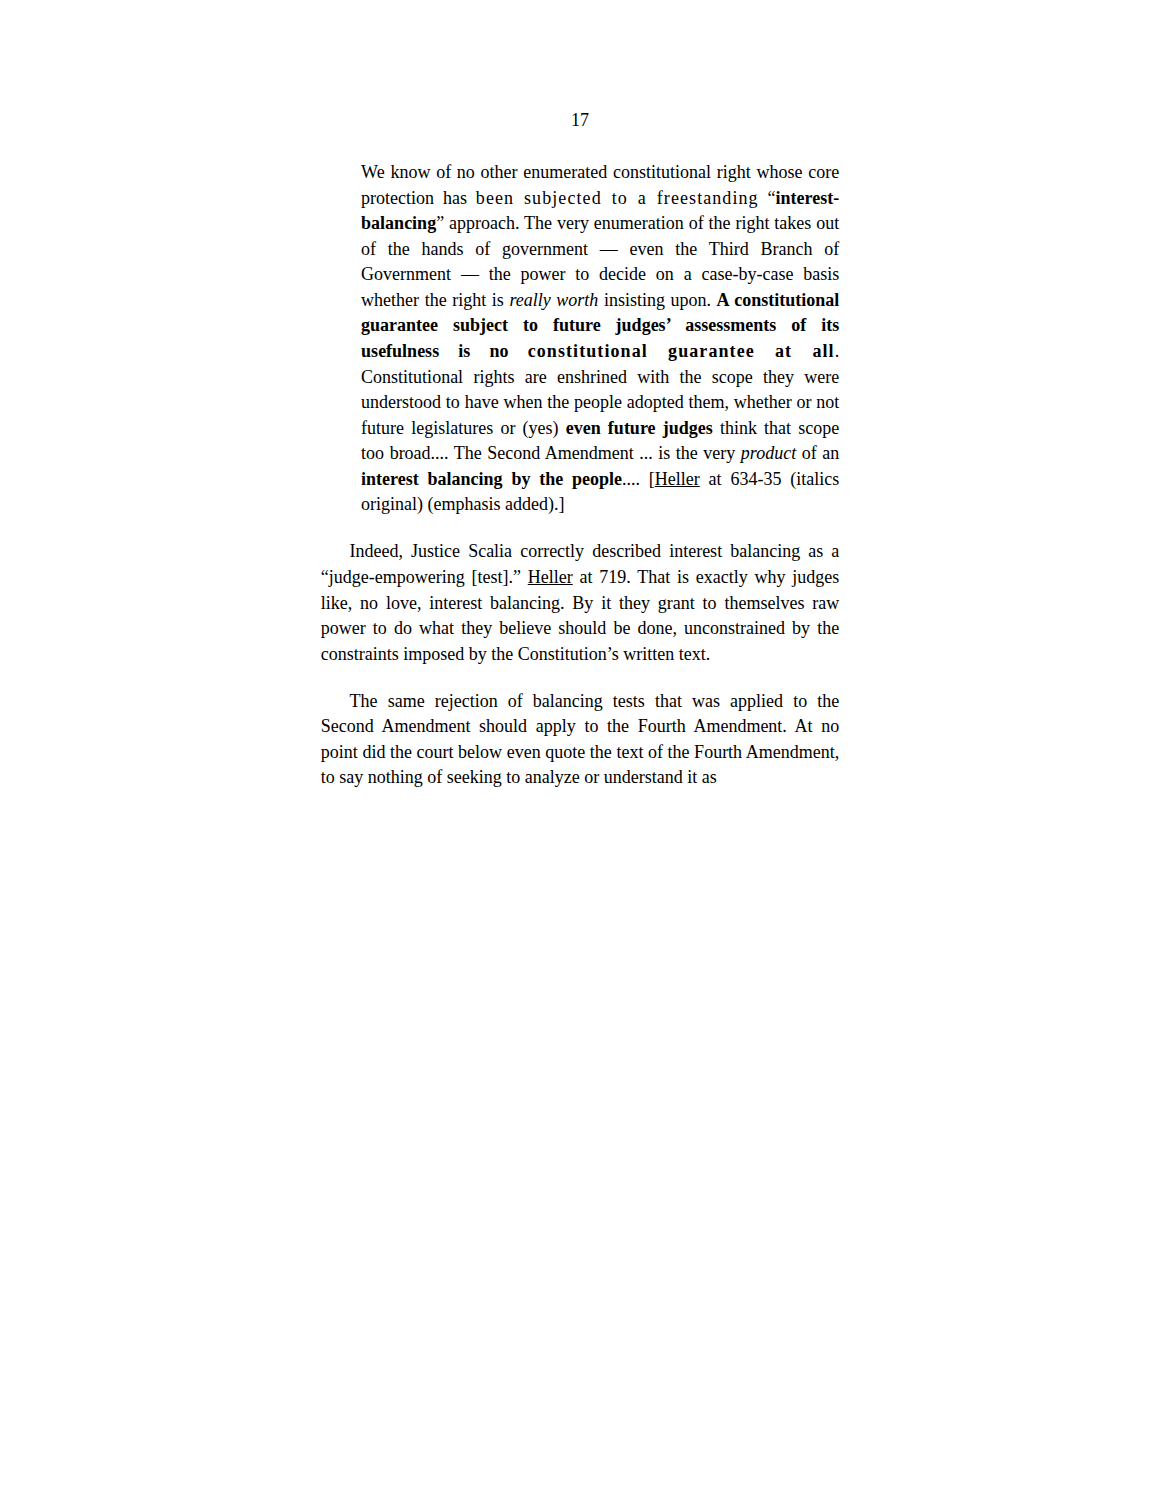17
We know of no other enumerated constitutional right whose core protection has been subjected to a freestanding “interest-balancing” approach. The very enumeration of the right takes out of the hands of government — even the Third Branch of Government — the power to decide on a case-by-case basis whether the right is really worth insisting upon. A constitutional guarantee subject to future judges’ assessments of its usefulness is no constitutional guarantee at all. Constitutional rights are enshrined with the scope they were understood to have when the people adopted them, whether or not future legislatures or (yes) even future judges think that scope too broad.... The Second Amendment ... is the very product of an interest balancing by the people.... [Heller at 634-35 (italics original) (emphasis added).]
Indeed, Justice Scalia correctly described interest balancing as a “judge-empowering [test].” Heller at 719. That is exactly why judges like, no love, interest balancing. By it they grant to themselves raw power to do what they believe should be done, unconstrained by the constraints imposed by the Constitution’s written text.
The same rejection of balancing tests that was applied to the Second Amendment should apply to the Fourth Amendment. At no point did the court below even quote the text of the Fourth Amendment, to say nothing of seeking to analyze or understand it as